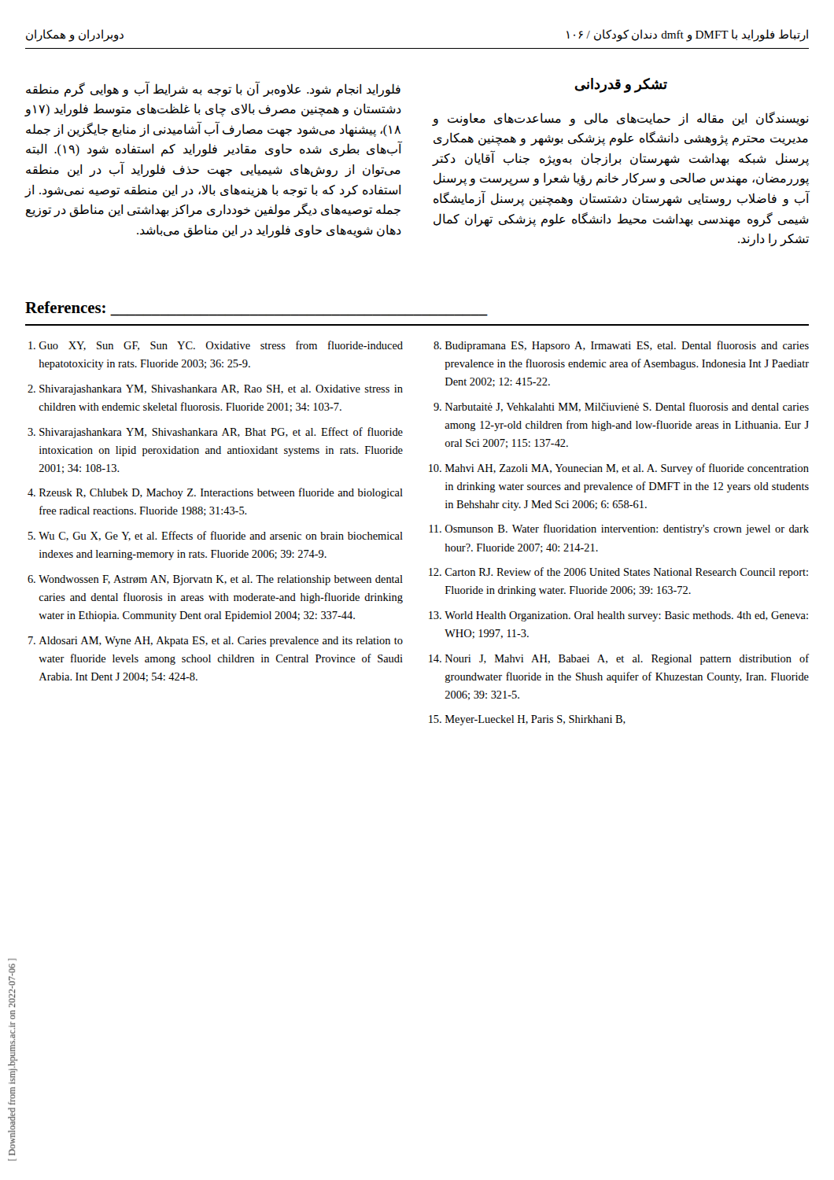ارتباط فلوراید با DMFT و dmft دندان کودکان / ۱۰۶ دوبرادران و همکاران
تشکر و قدردانی
نویسندگان این مقاله از حمایت‌های مالی و مساعدت‌های معاونت و مدیریت محترم پژوهشی دانشگاه علوم پزشکی بوشهر و همچنین همکاری پرسنل شبکه بهداشت شهرستان برازجان به‌ویژه جناب آقایان دکتر پوررمضان، مهندس صالحی و سرکار خانم رؤیا شعرا و سرپرست و پرسنل آب و فاضلاب روستایی شهرستان دشتستان وهمچنین پرسنل آزمایشگاه شیمی گروه مهندسی بهداشت محیط دانشگاه علوم پزشکی تهران کمال تشکر را دارند.
فلوراید انجام شود. علاوه‌بر آن با توجه به شرایط آب و هوایی گرم منطقه دشتستان و همچنین مصرف بالای چای با غلظت‌های متوسط فلوراید (۱۷و ۱۸)، پیشنهاد می‌شود جهت مصارف آب آشامیدنی از منابع جایگزین از جمله آب‌های بطری شده حاوی مقادیر فلوراید کم استفاده شود (۱۹). البته می‌توان از روش‌های شیمیایی جهت حذف فلوراید آب در این منطقه استفاده کرد که با توجه با هزینه‌های بالا، در این منطقه توصیه نمی‌شود. از جمله توصیه‌های دیگر مولفین خودداری مراکز بهداشتی این مناطق در توزیع دهان شویه‌های حاوی فلوراید در این مناطق می‌باشد.
References: ______________________________________________
Guo XY, Sun GF, Sun YC. Oxidative stress from fluoride-induced hepatotoxicity in rats. Fluoride 2003; 36: 25-9.
Shivarajashankara YM, Shivashankara AR, Rao SH, et al. Oxidative stress in children with endemic skeletal fluorosis. Fluoride 2001; 34: 103-7.
Shivarajashankara YM, Shivashankara AR, Bhat PG, et al. Effect of fluoride intoxication on lipid peroxidation and antioxidant systems in rats. Fluoride 2001; 34: 108-13.
Rzeusk R, Chlubek D, Machoy Z. Interactions between fluoride and biological free radical reactions. Fluoride 1988; 31:43-5.
Wu C, Gu X, Ge Y, et al. Effects of fluoride and arsenic on brain biochemical indexes and learning-memory in rats. Fluoride 2006; 39: 274-9.
Wondwossen F, Astrøm AN, Bjorvatn K, et al. The relationship between dental caries and dental fluorosis in areas with moderate-and high-fluoride drinking water in Ethiopia. Community Dent oral Epidemiol 2004; 32: 337-44.
Aldosari AM, Wyne AH, Akpata ES, et al. Caries prevalence and its relation to water fluoride levels among school children in Central Province of Saudi Arabia. Int Dent J 2004; 54: 424-8.
Budipramana ES, Hapsoro A, Irmawati ES, etal. Dental fluorosis and caries prevalence in the fluorosis endemic area of Asembagus. Indonesia Int J Paediatr Dent 2002; 12: 415-22.
Narbutaitė J, Vehkalahti MM, Milčiuvienė S. Dental fluorosis and dental caries among 12-yr-old children from high-and low-fluoride areas in Lithuania. Eur J oral Sci 2007; 115: 137-42.
Mahvi AH, Zazoli MA, Younecian M, et al. A. Survey of fluoride concentration in drinking water sources and prevalence of DMFT in the 12 years old students in Behshahr city. J Med Sci 2006; 6: 658-61.
Osmunson B. Water fluoridation intervention: dentistry's crown jewel or dark hour?. Fluoride 2007; 40: 214-21.
Carton RJ. Review of the 2006 United States National Research Council report: Fluoride in drinking water. Fluoride 2006; 39: 163-72.
World Health Organization. Oral health survey: Basic methods. 4th ed, Geneva: WHO; 1997, 11-3.
Nouri J, Mahvi AH, Babaei A, et al. Regional pattern distribution of groundwater fluoride in the Shush aquifer of Khuzestan County, Iran. Fluoride 2006; 39: 321-5.
Meyer-Lueckel H, Paris S, Shirkhani B,
[ Downloaded from ismj.bpums.ac.ir on 2022-07-06 ]